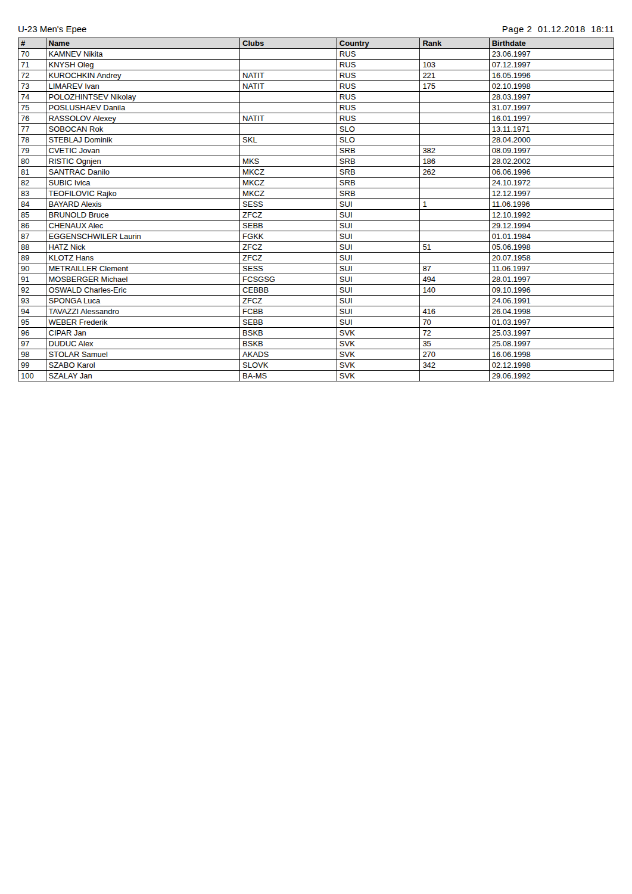U-23 Men's Epee
Page 2 01.12.2018 18:11
| # | Name | Clubs | Country | Rank | Birthdate |
| --- | --- | --- | --- | --- | --- |
| 70 | KAMNEV Nikita | | RUS | | 23.06.1997 |
| 71 | KNYSH Oleg | | RUS | 103 | 07.12.1997 |
| 72 | KUROCHKIN Andrey | NATIT | RUS | 221 | 16.05.1996 |
| 73 | LIMAREV Ivan | NATIT | RUS | 175 | 02.10.1998 |
| 74 | POLOZHINTSEV Nikolay | | RUS | | 28.03.1997 |
| 75 | POSLUSHAEV Danila | | RUS | | 31.07.1997 |
| 76 | RASSOLOV Alexey | NATIT | RUS | | 16.01.1997 |
| 77 | SOBOCAN Rok | | SLO | | 13.11.1971 |
| 78 | STEBLAJ Dominik | SKL | SLO | | 28.04.2000 |
| 79 | CVETIC Jovan | | SRB | 382 | 08.09.1997 |
| 80 | RISTIC Ognjen | MKS | SRB | 186 | 28.02.2002 |
| 81 | SANTRAC Danilo | MKCZ | SRB | 262 | 06.06.1996 |
| 82 | SUBIC Ivica | MKCZ | SRB | | 24.10.1972 |
| 83 | TEOFILOVIC Rajko | MKCZ | SRB | | 12.12.1997 |
| 84 | BAYARD Alexis | SESS | SUI | 1 | 11.06.1996 |
| 85 | BRUNOLD Bruce | ZFCZ | SUI | | 12.10.1992 |
| 86 | CHENAUX Alec | SEBB | SUI | | 29.12.1994 |
| 87 | EGGENSCHWILER Laurin | FGKK | SUI | | 01.01.1984 |
| 88 | HATZ Nick | ZFCZ | SUI | 51 | 05.06.1998 |
| 89 | KLOTZ Hans | ZFCZ | SUI | | 20.07.1958 |
| 90 | METRAILLER Clement | SESS | SUI | 87 | 11.06.1997 |
| 91 | MOSBERGER Michael | FCSGSG | SUI | 494 | 28.01.1997 |
| 92 | OSWALD Charles-Eric | CEBBB | SUI | 140 | 09.10.1996 |
| 93 | SPONGA Luca | ZFCZ | SUI | | 24.06.1991 |
| 94 | TAVAZZI Alessandro | FCBB | SUI | 416 | 26.04.1998 |
| 95 | WEBER Frederik | SEBB | SUI | 70 | 01.03.1997 |
| 96 | CIPAR Jan | BSKB | SVK | 72 | 25.03.1997 |
| 97 | DUDUC Alex | BSKB | SVK | 35 | 25.08.1997 |
| 98 | STOLAR Samuel | AKADS | SVK | 270 | 16.06.1998 |
| 99 | SZABO Karol | SLOVK | SVK | 342 | 02.12.1998 |
| 100 | SZALAY Jan | BA-MS | SVK | | 29.06.1992 |